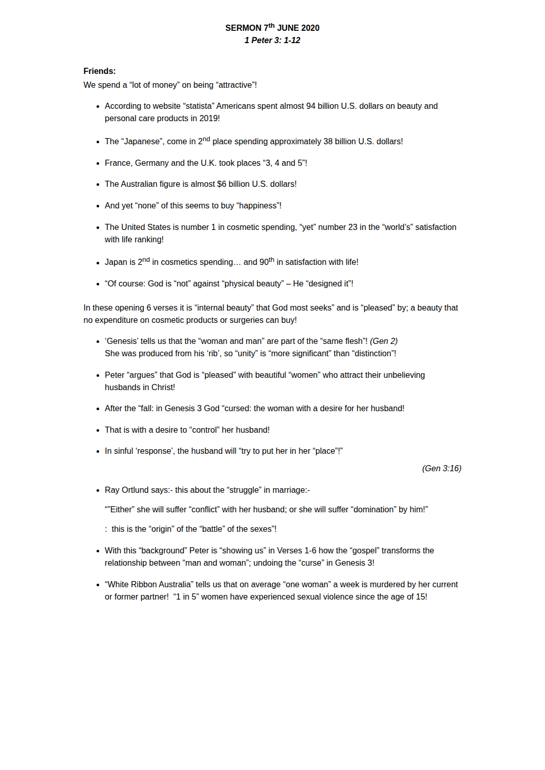SERMON 7th JUNE 2020
1 Peter 3: 1-12
Friends:
We spend a “lot of money” on being “attractive”!
According to website “statista” Americans spent almost 94 billion U.S. dollars on beauty and personal care products in 2019!
The “Japanese”, come in 2nd place spending approximately 38 billion U.S. dollars!
France, Germany and the U.K. took places “3, 4 and 5”!
The Australian figure is almost $6 billion U.S. dollars!
And yet “none” of this seems to buy “happiness”!
The United States is number 1 in cosmetic spending, “yet” number 23 in the “world’s” satisfaction with life ranking!
Japan is 2nd in cosmetics spending… and 90th in satisfaction with life!
“Of course: God is “not” against “physical beauty” – He “designed it”!
In these opening 6 verses it is “internal beauty” that God most seeks” and is “pleased” by; a beauty that no expenditure on cosmetic products or surgeries can buy!
‘Genesis’ tells us that the “woman and man” are part of the “same flesh”! (Gen 2)
She was produced from his ‘rib’, so “unity” is “more significant” than “distinction”!
Peter “argues” that God is “pleased” with beautiful “women” who attract their unbelieving husbands in Christ!
After the “fall: in Genesis 3 God “cursed: the woman with a desire for her husband!
That is with a desire to “control” her husband!
In sinful ‘response’, the husband will “try to put her in her “place”!” (Gen 3:16)
Ray Ortlund says:- this about the “struggle” in marriage:-
“”Either” she will suffer “conflict” with her husband; or she will suffer “domination” by him!”
: this is the “origin” of the “battle” of the sexes”!
With this “background” Peter is “showing us” in Verses 1-6 how the “gospel” transforms the relationship between “man and woman”; undoing the “curse” in Genesis 3!
“White Ribbon Australia” tells us that on average “one woman” a week is murdered by her current or former partner! “1 in 5” women have experienced sexual violence since the age of 15!